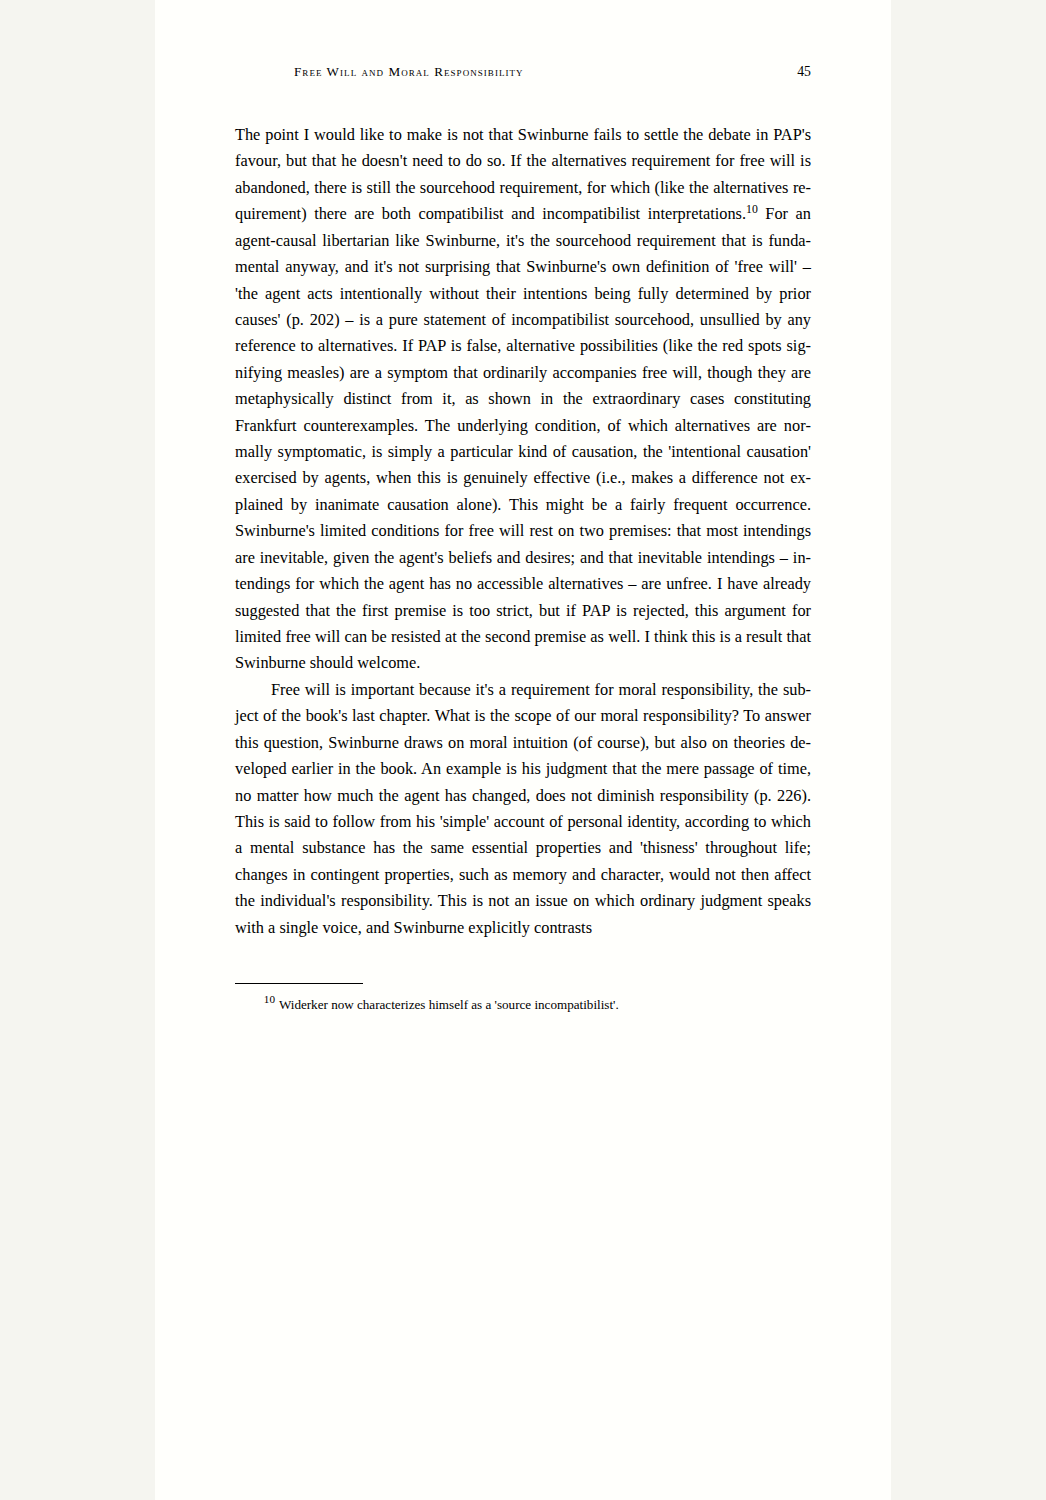Free Will and Moral Responsibility 45
The point I would like to make is not that Swinburne fails to settle the debate in PAP's favour, but that he doesn't need to do so. If the alternatives requirement for free will is abandoned, there is still the sourcehood requirement, for which (like the alternatives requirement) there are both compatibilist and incompatibilist interpretations.10 For an agent-causal libertarian like Swinburne, it's the sourcehood requirement that is fundamental anyway, and it's not surprising that Swinburne's own definition of 'free will' – 'the agent acts intentionally without their intentions being fully determined by prior causes' (p. 202) – is a pure statement of incompatibilist sourcehood, unsullied by any reference to alternatives. If PAP is false, alternative possibilities (like the red spots signifying measles) are a symptom that ordinarily accompanies free will, though they are metaphysically distinct from it, as shown in the extraordinary cases constituting Frankfurt counterexamples. The underlying condition, of which alternatives are normally symptomatic, is simply a particular kind of causation, the 'intentional causation' exercised by agents, when this is genuinely effective (i.e., makes a difference not explained by inanimate causation alone). This might be a fairly frequent occurrence. Swinburne's limited conditions for free will rest on two premises: that most intendings are inevitable, given the agent's beliefs and desires; and that inevitable intendings – intendings for which the agent has no accessible alternatives – are unfree. I have already suggested that the first premise is too strict, but if PAP is rejected, this argument for limited free will can be resisted at the second premise as well. I think this is a result that Swinburne should welcome.
Free will is important because it's a requirement for moral responsibility, the subject of the book's last chapter. What is the scope of our moral responsibility? To answer this question, Swinburne draws on moral intuition (of course), but also on theories developed earlier in the book. An example is his judgment that the mere passage of time, no matter how much the agent has changed, does not diminish responsibility (p. 226). This is said to follow from his 'simple' account of personal identity, according to which a mental substance has the same essential properties and 'thisness' throughout life; changes in contingent properties, such as memory and character, would not then affect the individual's responsibility. This is not an issue on which ordinary judgment speaks with a single voice, and Swinburne explicitly contrasts
10Widerker now characterizes himself as a 'source incompatibilist'.